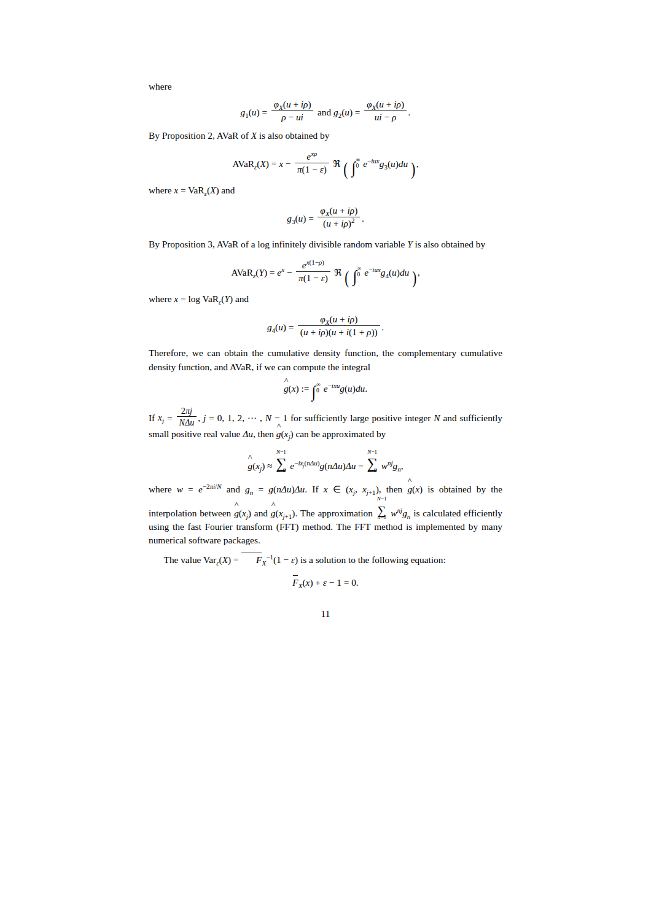where
g1(u) = φX(u + iρ) ρ − ui and g2(u) = φX(u + iρ) ui − ρ .
By Proposition 2, AVaR of X is also obtained by
AVaRε(X) = x − exρ π(1 − ε) ℜ ( ∫∞0 e−iuxg3(u)du ),
where x = VaRε(X) and
g3(u) = φX(u + iρ) (u + iρ)2 .
By Proposition 3, AVaR of a log infinitely divisible random variable Y is also obtained by
AVaRε(Y) = ex − ex(1−ρ) π(1 − ε) ℜ ( ∫∞0 e−iuxg4(u)du ),
where x = log VaRε(Y) and
g4(u) = φX(u + iρ) (u + iρ)(u + i(1 + ρ)) .
Therefore, we can obtain the cumulative density function, the complementary cumulative density function, and AVaR, if we can compute the integral
g(x) := ∫∞0 e−ixug(u)du.
If xj = 2πj NΔu, j = 0, 1, 2, ··· , N − 1 for sufficiently large positive integer N and sufficiently small positive real value Δu, then g(xj) can be approximated by
g(xj) ≈ N−1∑n=0 e−ixj(nΔu)g(nΔu)Δu = N−1∑n=0 wnjgn,
where w = e−2πi/N and gn = g(nΔu)Δu. If x ∈ (xj, xj+1), then g(x) is obtained by the interpolation between g(xj) and g(xj+1). The approximation N−1∑n=0 wnjgn is calculated efficiently using the fast Fourier transform (FFT) method. The FFT method is implemented by many numerical software packages.
The value Varε(X) = FX−1(1 − ε) is a solution to the following equation:
FX(x) + ε − 1 = 0.
11